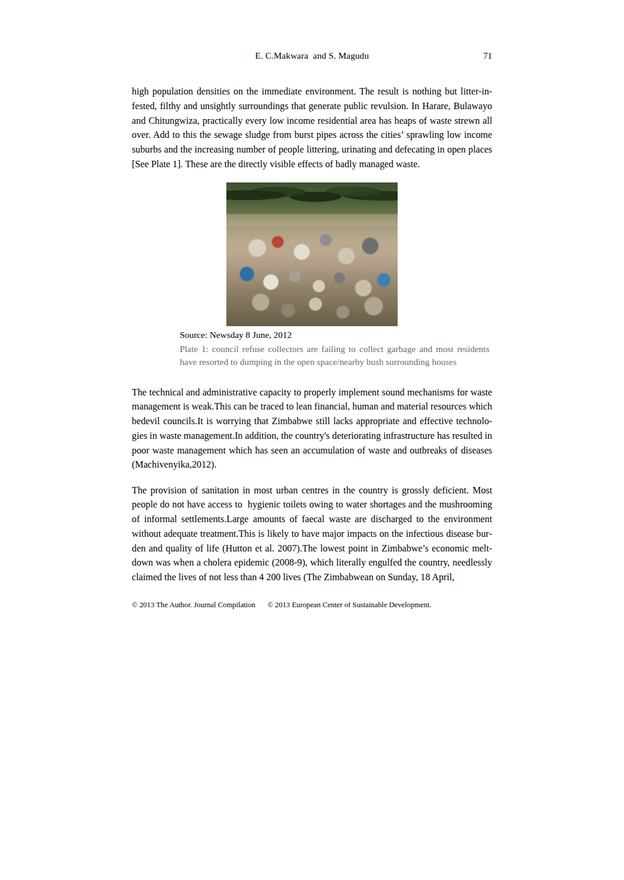E. C.Makwara and S. Magudu 71
high population densities on the immediate environment. The result is nothing but litter-infested, filthy and unsightly surroundings that generate public revulsion. In Harare, Bulawayo and Chitungwiza, practically every low income residential area has heaps of waste strewn all over. Add to this the sewage sludge from burst pipes across the cities’ sprawling low income suburbs and the increasing number of people littering, urinating and defecating in open places [See Plate 1]. These are the directly visible effects of badly managed waste.
Source: Newsday 8 June, 2012
Plate 1: council refuse collectors are failing to collect garbage and most residents have resorted to dumping in the open space/nearby bush surrounding houses
The technical and administrative capacity to properly implement sound mechanisms for waste management is weak.This can be traced to lean financial, human and material resources which bedevil councils.It is worrying that Zimbabwe still lacks appropriate and effective technologies in waste management.In addition, the country's deteriorating infrastructure has resulted in poor waste management which has seen an accumulation of waste and outbreaks of diseases (Machivenyika,2012).
The provision of sanitation in most urban centres in the country is grossly deficient. Most people do not have access to hygienic toilets owing to water shortages and the mushrooming of informal settlements.Large amounts of faecal waste are discharged to the environment without adequate treatment.This is likely to have major impacts on the infectious disease burden and quality of life (Hutton et al. 2007).The lowest point in Zimbabwe’s economic meltdown was when a cholera epidemic (2008-9), which literally engulfed the country, needlessly claimed the lives of not less than 4 200 lives (The Zimbabwean on Sunday, 18 April,
© 2013 The Author. Journal Compilation © 2013 European Center of Sustainable Development.